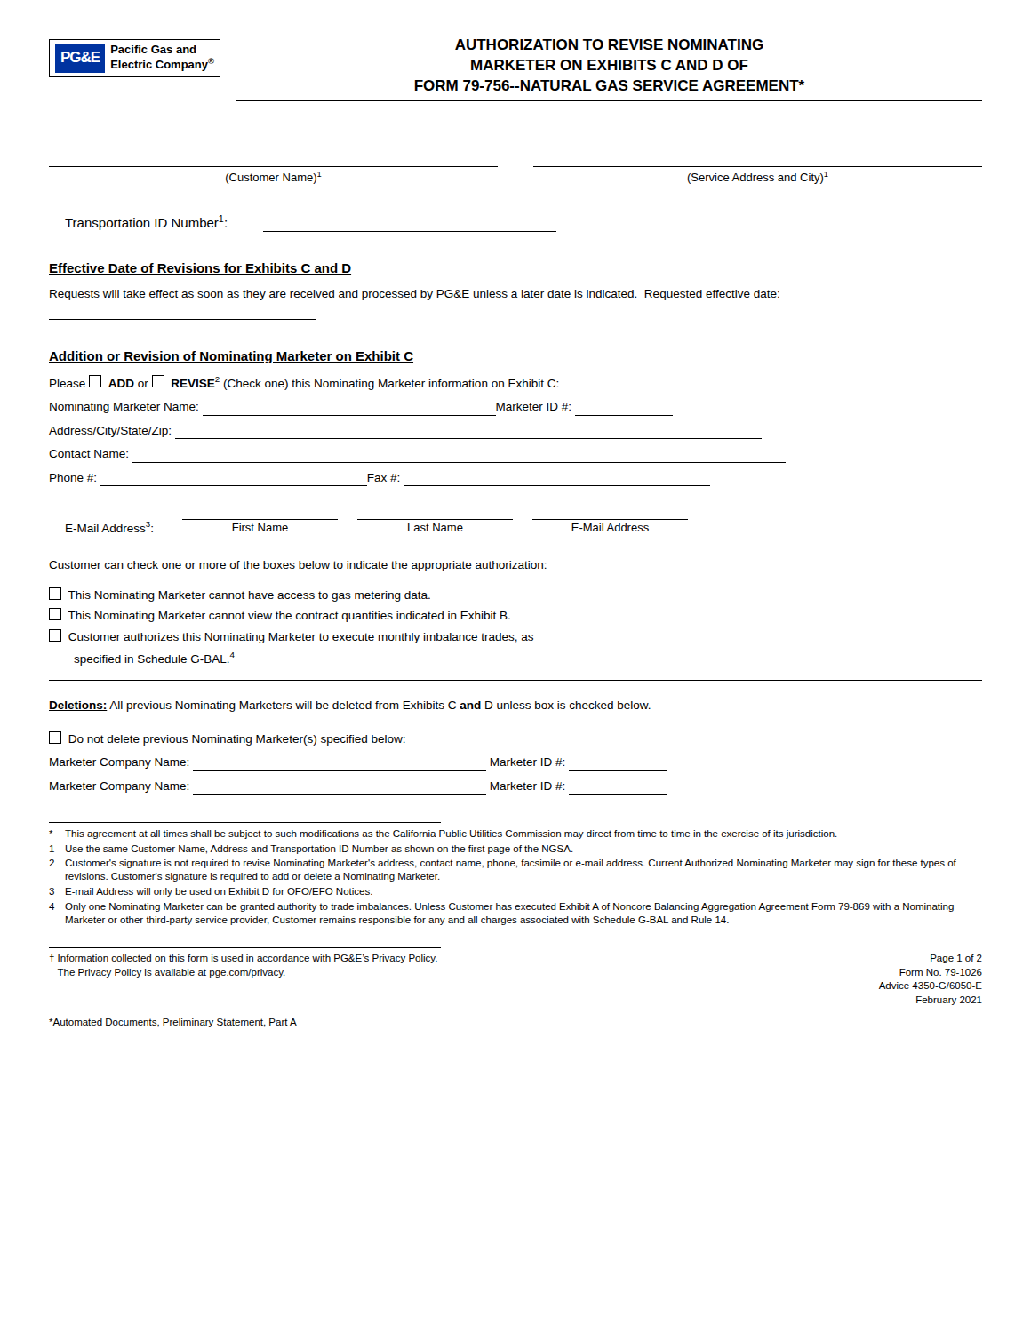PG&E
Pacific Gas and
Electric Company®
AUTHORIZATION TO REVISE NOMINATING
MARKETER ON EXHIBITS C AND D OF
FORM 79-756--NATURAL GAS SERVICE AGREEMENT*
(Customer Name)1
(Service Address and City)1
Transportation ID Number1:
Effective Date of Revisions for Exhibits C and D
Requests will take effect as soon as they are received and processed by PG&E unless a later date is indicated. Requested effective date:
Addition or Revision of Nominating Marketer on Exhibit C
Please ADD or REVISE2 (Check one) this Nominating Marketer information on Exhibit C:
Nominating Marketer Name: Marketer ID #:
Address/City/State/Zip:
Contact Name:
Phone #: Fax #:
E-Mail Address3:
First Name
Last Name
E-Mail Address
Customer can check one or more of the boxes below to indicate the appropriate authorization:
This Nominating Marketer cannot have access to gas metering data.
This Nominating Marketer cannot view the contract quantities indicated in Exhibit B.
Customer authorizes this Nominating Marketer to execute monthly imbalance trades, as
specified in Schedule G-BAL.4
Deletions: All previous Nominating Marketers will be deleted from Exhibits C and D unless box is checked below.
Do not delete previous Nominating Marketer(s) specified below:
Marketer Company Name: Marketer ID #:
Marketer Company Name: Marketer ID #:
| * | This agreement at all times shall be subject to such modifications as the California Public Utilities Commission may direct from time to time in the exercise of its jurisdiction. |
| 1 | Use the same Customer Name, Address and Transportation ID Number as shown on the first page of the NGSA. |
| 2 | Customer's signature is not required to revise Nominating Marketer's address, contact name, phone, facsimile or e-mail address. Current Authorized Nominating Marketer may sign for these types of revisions. Customer's signature is required to add or delete a Nominating Marketer. |
| 3 | E-mail Address will only be used on Exhibit D for OFO/EFO Notices. |
| 4 | Only one Nominating Marketer can be granted authority to trade imbalances. Unless Customer has executed Exhibit A of Noncore Balancing Aggregation Agreement Form 79-869 with a Nominating Marketer or other third-party service provider, Customer remains responsible for any and all charges associated with Schedule G-BAL and Rule 14. |
† Information collected on this form is used in accordance with PG&E’s Privacy Policy.
The Privacy Policy is available at pge.com/privacy.
Page 1 of 2
Form No. 79-1026
Advice 4350-G/6050-E
February 2021
*Automated Documents, Preliminary Statement, Part A